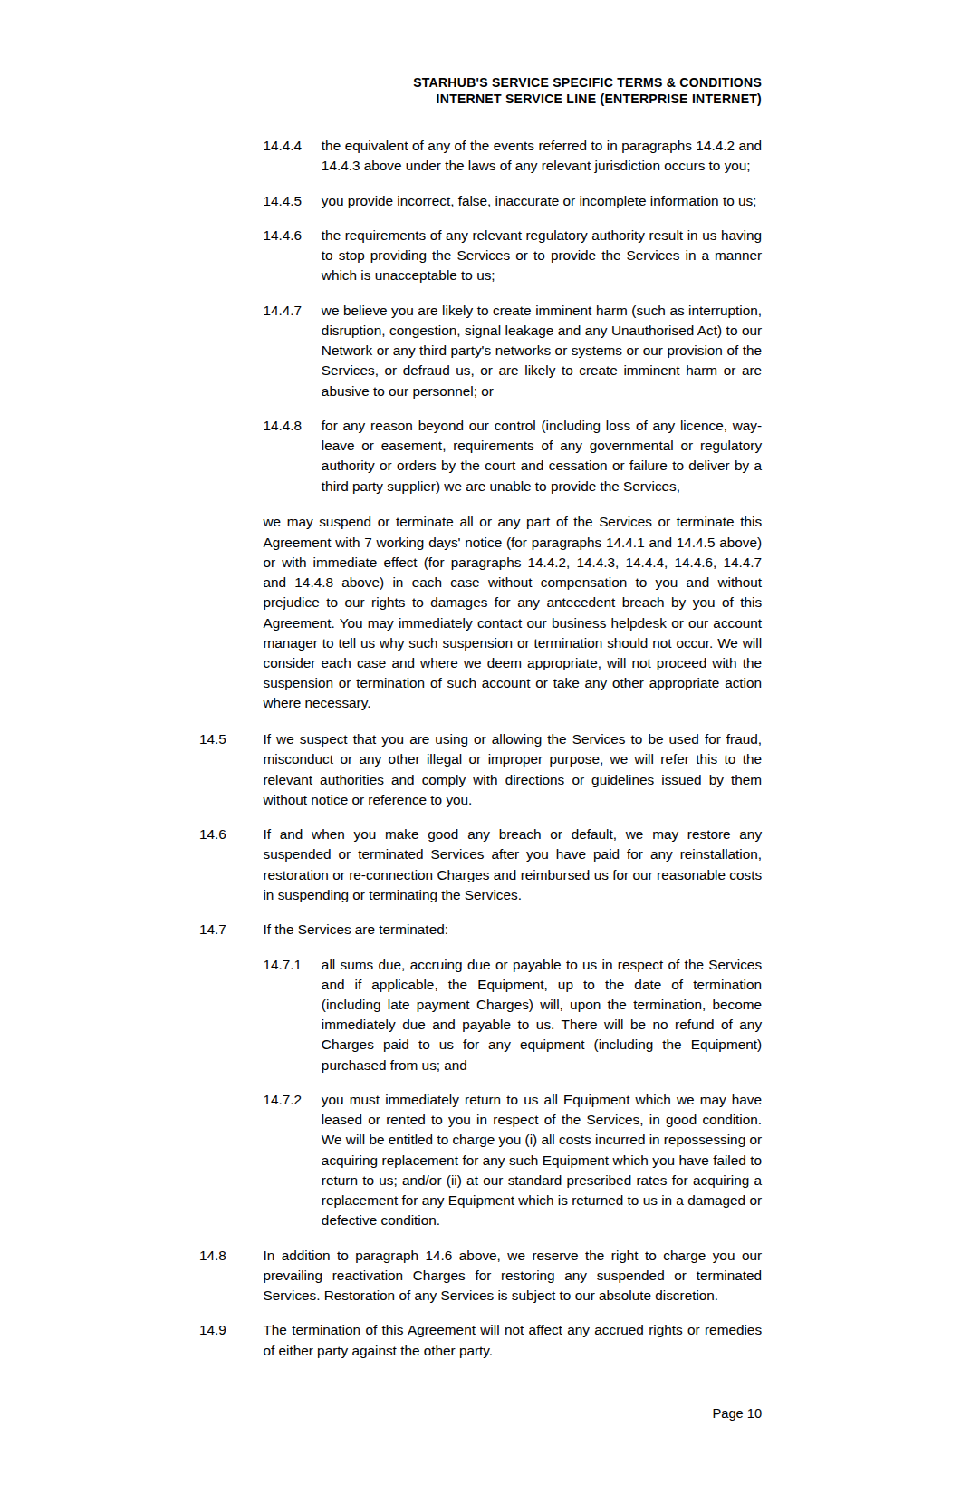STARHUB'S SERVICE SPECIFIC TERMS & CONDITIONS
INTERNET SERVICE LINE (ENTERPRISE INTERNET)
14.4.4
the equivalent of any of the events referred to in paragraphs 14.4.2 and 14.4.3 above under the laws of any relevant jurisdiction occurs to you;
14.4.5
you provide incorrect, false, inaccurate or incomplete information to us;
14.4.6
the requirements of any relevant regulatory authority result in us having to stop providing the Services or to provide the Services in a manner which is unacceptable to us;
14.4.7
we believe you are likely to create imminent harm (such as interruption, disruption, congestion, signal leakage and any Unauthorised Act) to our Network or any third party's networks or systems or our provision of the Services, or defraud us, or are likely to create imminent harm or are abusive to our personnel; or
14.4.8
for any reason beyond our control (including loss of any licence, way-leave or easement, requirements of any governmental or regulatory authority or orders by the court and cessation or failure to deliver by a third party supplier) we are unable to provide the Services,
we may suspend or terminate all or any part of the Services or terminate this Agreement with 7 working days' notice (for paragraphs 14.4.1 and 14.4.5 above) or with immediate effect (for paragraphs 14.4.2, 14.4.3, 14.4.4, 14.4.6, 14.4.7 and 14.4.8 above) in each case without compensation to you and without prejudice to our rights to damages for any antecedent breach by you of this Agreement. You may immediately contact our business helpdesk or our account manager to tell us why such suspension or termination should not occur. We will consider each case and where we deem appropriate, will not proceed with the suspension or termination of such account or take any other appropriate action where necessary.
14.5
If we suspect that you are using or allowing the Services to be used for fraud, misconduct or any other illegal or improper purpose, we will refer this to the relevant authorities and comply with directions or guidelines issued by them without notice or reference to you.
14.6
If and when you make good any breach or default, we may restore any suspended or terminated Services after you have paid for any reinstallation, restoration or re-connection Charges and reimbursed us for our reasonable costs in suspending or terminating the Services.
14.7
If the Services are terminated:
14.7.1
all sums due, accruing due or payable to us in respect of the Services and if applicable, the Equipment, up to the date of termination (including late payment Charges) will, upon the termination, become immediately due and payable to us. There will be no refund of any Charges paid to us for any equipment (including the Equipment) purchased from us; and
14.7.2
you must immediately return to us all Equipment which we may have leased or rented to you in respect of the Services, in good condition. We will be entitled to charge you (i) all costs incurred in repossessing or acquiring replacement for any such Equipment which you have failed to return to us; and/or (ii) at our standard prescribed rates for acquiring a replacement for any Equipment which is returned to us in a damaged or defective condition.
14.8
In addition to paragraph 14.6 above, we reserve the right to charge you our prevailing reactivation Charges for restoring any suspended or terminated Services. Restoration of any Services is subject to our absolute discretion.
14.9
The termination of this Agreement will not affect any accrued rights or remedies of either party against the other party.
Page 10